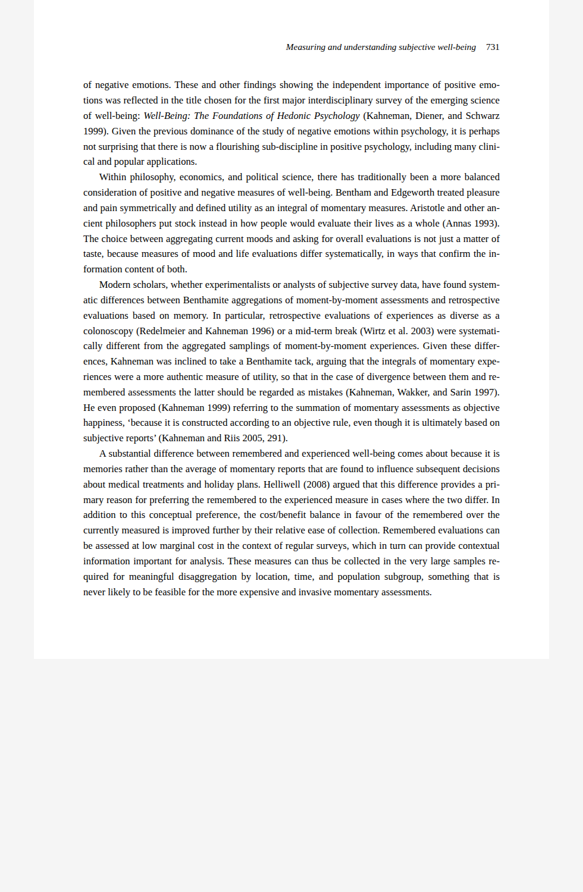Measuring and understanding subjective well-being 731
of negative emotions. These and other findings showing the independent importance of positive emotions was reflected in the title chosen for the first major interdisciplinary survey of the emerging science of well-being: Well-Being: The Foundations of Hedonic Psychology (Kahneman, Diener, and Schwarz 1999). Given the previous dominance of the study of negative emotions within psychology, it is perhaps not surprising that there is now a flourishing sub-discipline in positive psychology, including many clinical and popular applications.
Within philosophy, economics, and political science, there has traditionally been a more balanced consideration of positive and negative measures of well-being. Bentham and Edgeworth treated pleasure and pain symmetrically and defined utility as an integral of momentary measures. Aristotle and other ancient philosophers put stock instead in how people would evaluate their lives as a whole (Annas 1993). The choice between aggregating current moods and asking for overall evaluations is not just a matter of taste, because measures of mood and life evaluations differ systematically, in ways that confirm the information content of both.
Modern scholars, whether experimentalists or analysts of subjective survey data, have found systematic differences between Benthamite aggregations of moment-by-moment assessments and retrospective evaluations based on memory. In particular, retrospective evaluations of experiences as diverse as a colonoscopy (Redelmeier and Kahneman 1996) or a mid-term break (Wirtz et al. 2003) were systematically different from the aggregated samplings of moment-by-moment experiences. Given these differences, Kahneman was inclined to take a Benthamite tack, arguing that the integrals of momentary experiences were a more authentic measure of utility, so that in the case of divergence between them and remembered assessments the latter should be regarded as mistakes (Kahneman, Wakker, and Sarin 1997). He even proposed (Kahneman 1999) referring to the summation of momentary assessments as objective happiness, because it is constructed according to an objective rule, even though it is ultimately based on subjective reports (Kahneman and Riis 2005, 291).
A substantial difference between remembered and experienced well-being comes about because it is memories rather than the average of momentary reports that are found to influence subsequent decisions about medical treatments and holiday plans. Helliwell (2008) argued that this difference provides a primary reason for preferring the remembered to the experienced measure in cases where the two differ. In addition to this conceptual preference, the cost/benefit balance in favour of the remembered over the currently measured is improved further by their relative ease of collection. Remembered evaluations can be assessed at low marginal cost in the context of regular surveys, which in turn can provide contextual information important for analysis. These measures can thus be collected in the very large samples required for meaningful disaggregation by location, time, and population subgroup, something that is never likely to be feasible for the more expensive and invasive momentary assessments.